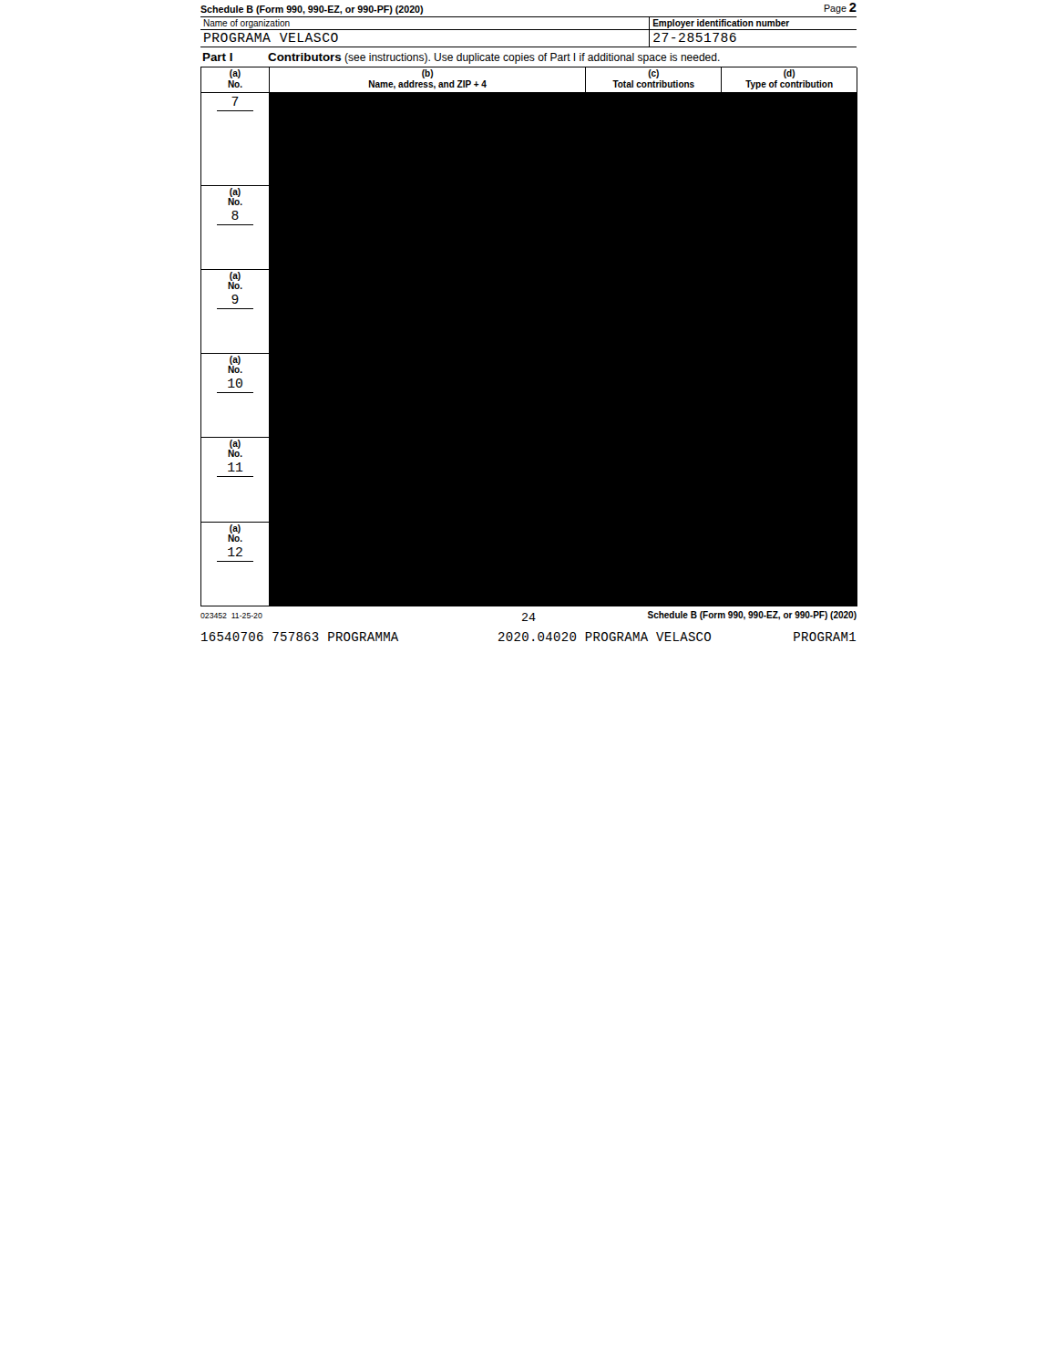Schedule B (Form 990, 990-EZ, or 990-PF) (2020)
Page 2
| Name of organization | Employer identification number |
| PROGRAMA VELASCO | 27-2851786 |
Part I
Contributors (see instructions). Use duplicate copies of Part I if additional space is needed.
| (a) No. | (b) Name, address, and ZIP + 4 | (c) Total contributions | (d) Type of contribution |
| --- | --- | --- | --- |
| 7 | |
| (a) No. 8 | |
| (a) No. 9 | |
| (a) No. 10 | |
| (a) No. 11 | |
| (a) No. 12 | |
023452 11-25-20
Schedule B (Form 990, 990-EZ, or 990-PF) (2020)
24
16540706 757863 PROGRAMMA
2020.04020 PROGRAMA VELASCO
PROGRAM1